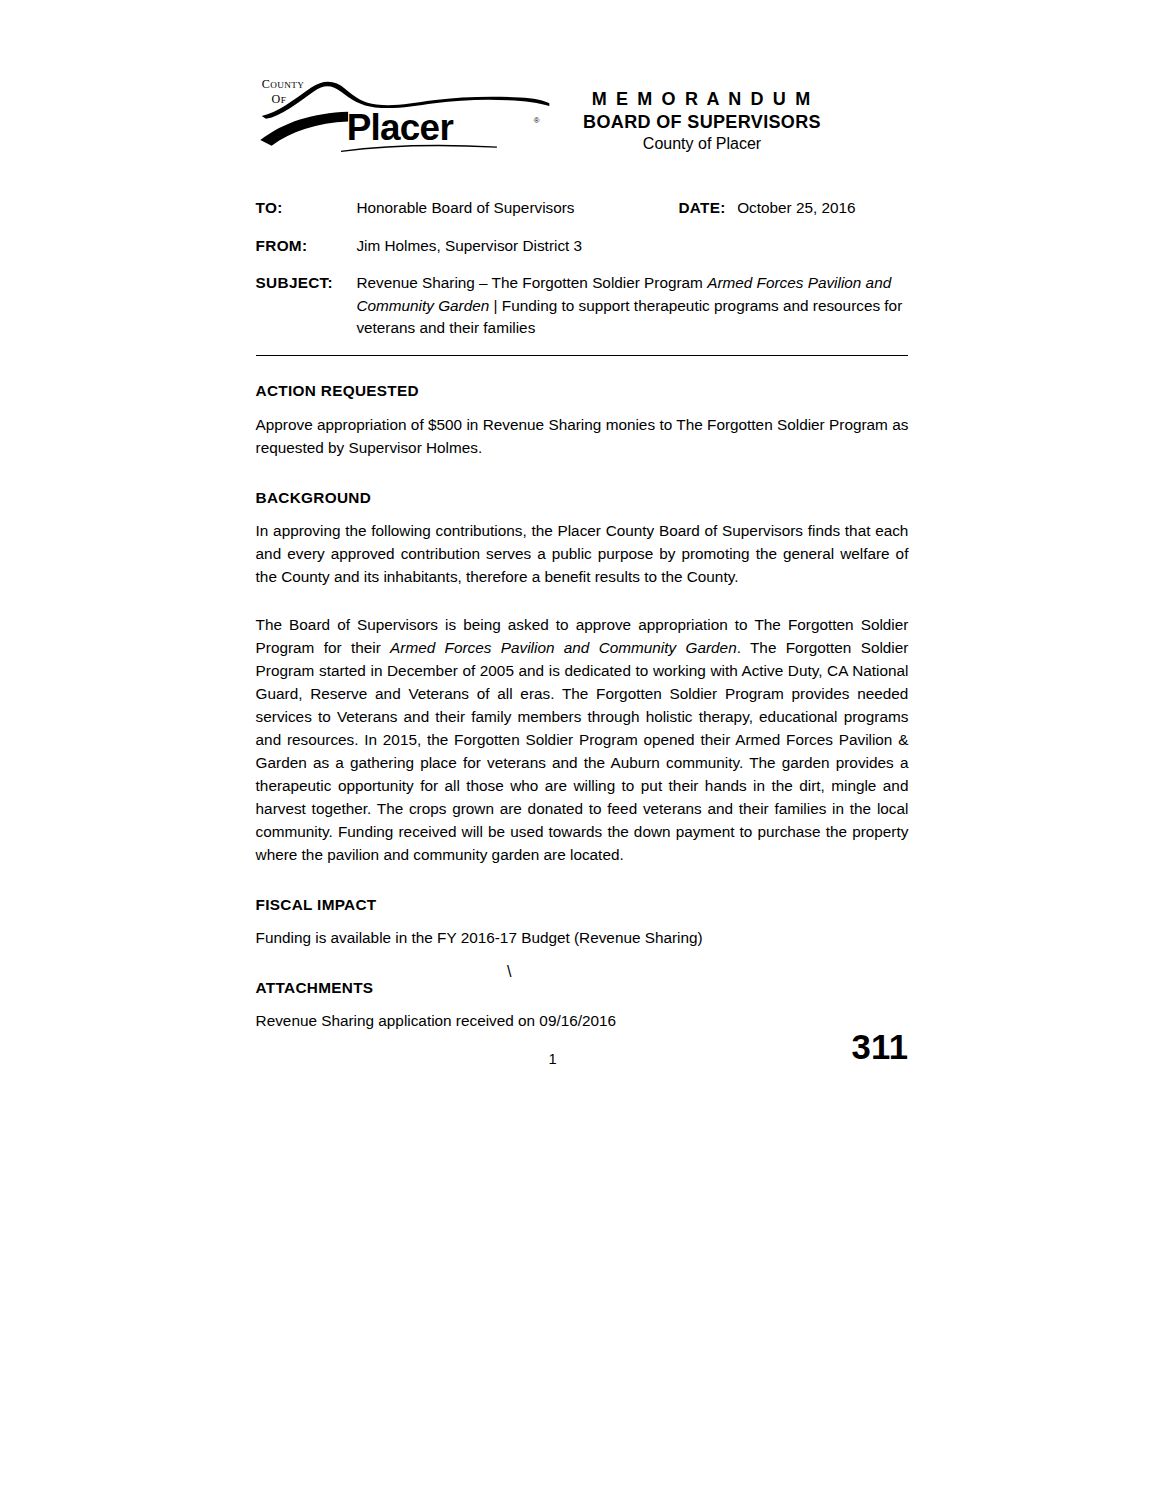Placer ® C OUNTY O F
M E M O R A N D U M
BOARD OF SUPERVISORS
County of Placer
TO:
Honorable Board of Supervisors DATE: October 25, 2016
FROM:
Jim Holmes, Supervisor District 3
SUBJECT:
Revenue Sharing – The Forgotten Soldier Program Armed Forces Pavilion and Community Garden | Funding to support therapeutic programs and resources for veterans and their families
ACTION REQUESTED
Approve appropriation of $500 in Revenue Sharing monies to The Forgotten Soldier Program as requested by Supervisor Holmes.
BACKGROUND
In approving the following contributions, the Placer County Board of Supervisors finds that each and every approved contribution serves a public purpose by promoting the general welfare of the County and its inhabitants, therefore a benefit results to the County.
The Board of Supervisors is being asked to approve appropriation to The Forgotten Soldier Program for their Armed Forces Pavilion and Community Garden. The Forgotten Soldier Program started in December of 2005 and is dedicated to working with Active Duty, CA National Guard, Reserve and Veterans of all eras. The Forgotten Soldier Program provides needed services to Veterans and their family members through holistic therapy, educational programs and resources. In 2015, the Forgotten Soldier Program opened their Armed Forces Pavilion & Garden as a gathering place for veterans and the Auburn community. The garden provides a therapeutic opportunity for all those who are willing to put their hands in the dirt, mingle and harvest together. The crops grown are donated to feed veterans and their families in the local community. Funding received will be used towards the down payment to purchase the property where the pavilion and community garden are located.
FISCAL IMPACT
Funding is available in the FY 2016-17 Budget (Revenue Sharing)
ATTACHMENTS
\
Revenue Sharing application received on 09/16/2016
1
311